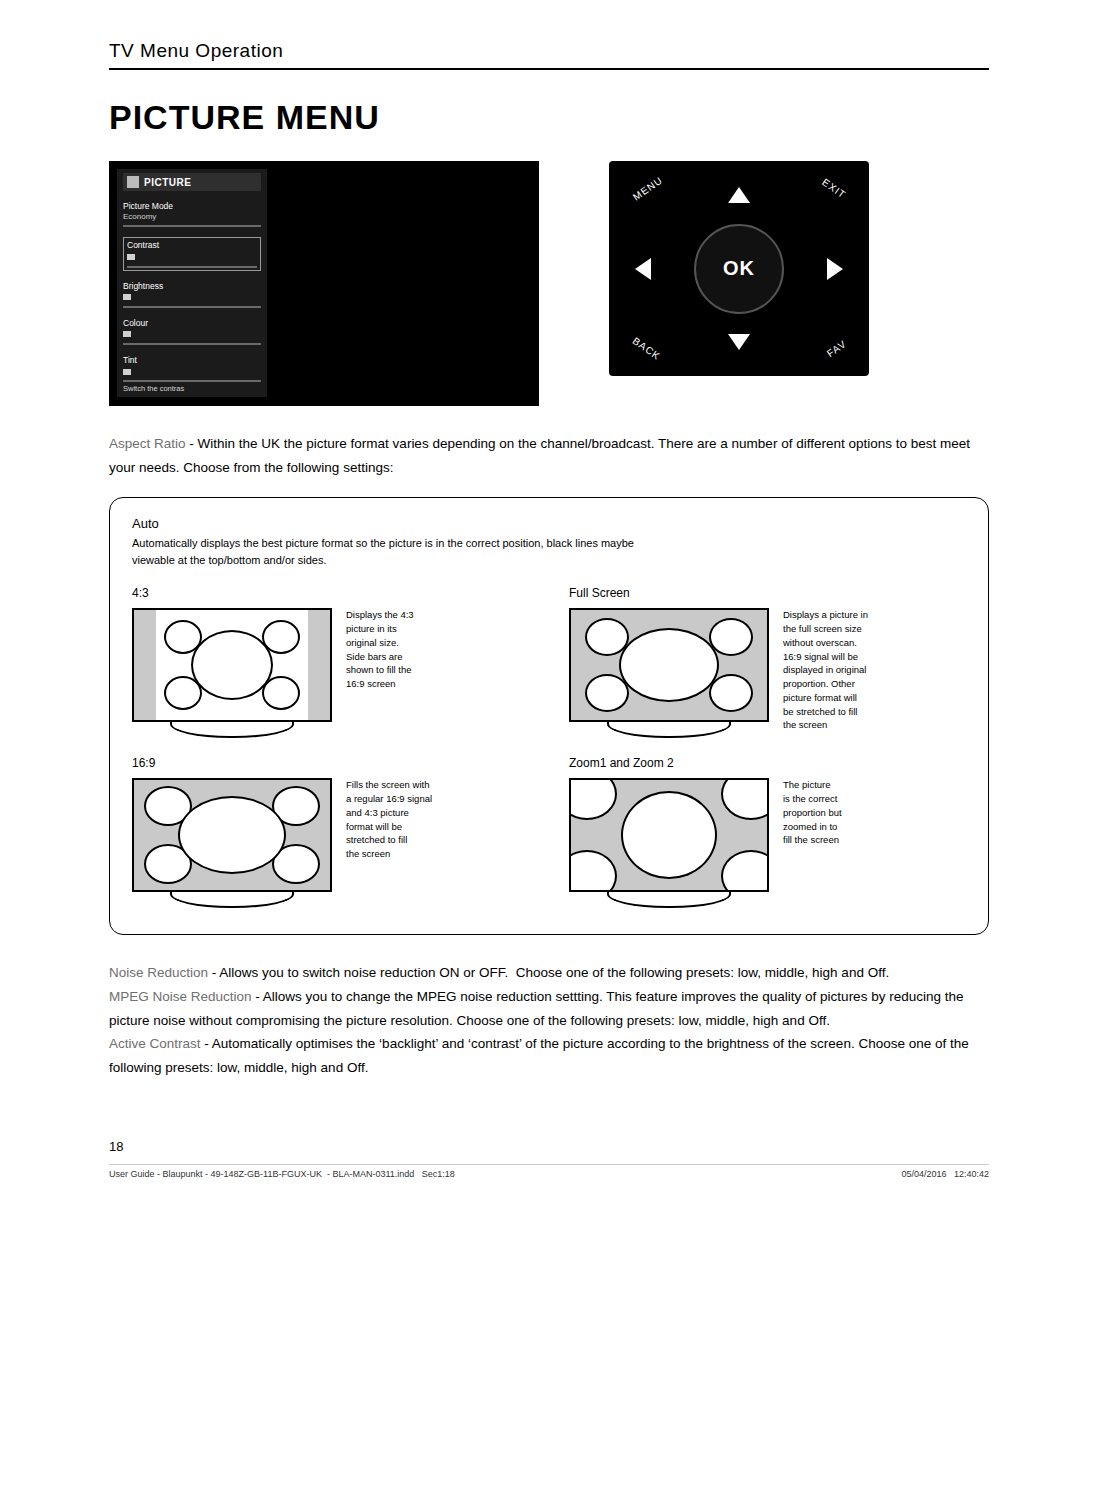TV Menu Operation
PICTURE MENU
PICTURE
Picture Mode Economy
Contrast
Brightness
Colour
Tint
Switch the contras
MENU EXIT BACK FAV
OK
Aspect Ratio - Within the UK the picture format varies depending on the channel/broadcast. There are a number of different options to best meet your needs. Choose from the following settings:
Auto
Automatically displays the best picture format so the picture is in the correct position, black lines maybe
viewable at the top/bottom and/or sides.
4:3
Displays the 4:3
picture in its
original size.
Side bars are
shown to fill the
16:9 screen
Full Screen
Displays a picture in
the full screen size
without overscan.
16:9 signal will be
displayed in original
proportion. Other
picture format will
be stretched to fill
the screen
16:9
Fills the screen with
a regular 16:9 signal
and 4:3 picture
format will be
stretched to fill
the screen
Zoom1 and Zoom 2
The picture
is the correct
proportion but
zoomed in to
fill the screen
Noise Reduction - Allows you to switch noise reduction ON or OFF. Choose one of the following presets: low, middle, high and Off.
MPEG Noise Reduction - Allows you to change the MPEG noise reduction settting. This feature improves the quality of pictures by reducing the picture noise without compromising the picture resolution. Choose one of the following presets: low, middle, high and Off.
Active Contrast - Automatically optimises the ‘backlight’ and ‘contrast’ of the picture according to the brightness of the screen. Choose one of the following presets: low, middle, high and Off.
18
User Guide - Blaupunkt - 49-148Z-GB-11B-FGUX-UK - BLA-MAN-0311.indd Sec1:18 05/04/2016 12:40:42